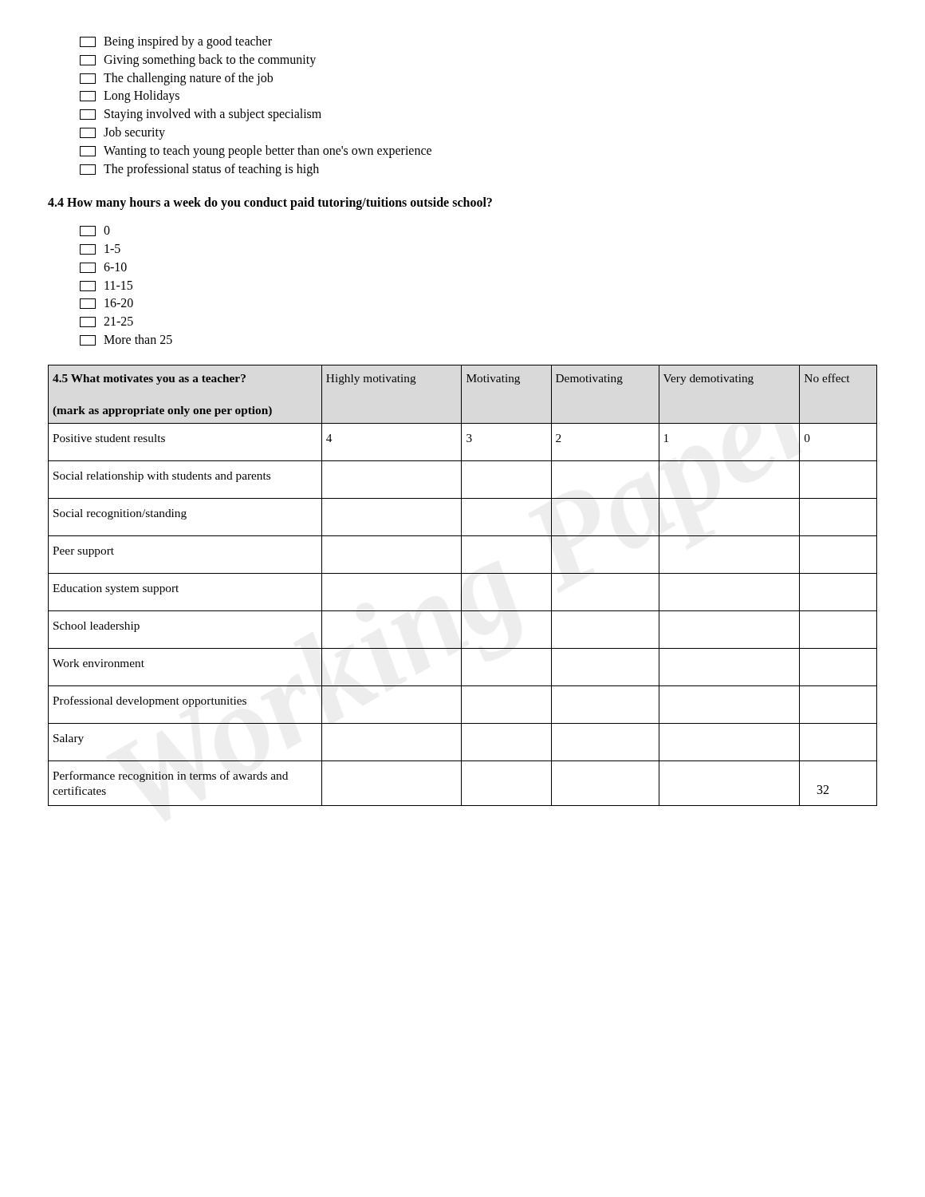Working Paper
Being inspired by a good teacher
Giving something back to the community
The challenging nature of the job
Long Holidays
Staying involved with a subject specialism
Job security
Wanting to teach young people better than one's own experience
The professional status of teaching is high
4.4 How many hours a week do you conduct paid tutoring/tuitions outside school?
0
1-5
6-10
11-15
16-20
21-25
More than 25
| 4.5 What motivates you as a teacher? (mark as appropriate only one per option) | Highly motivating | Motivating | Demotivating | Very demotivating | No effect |
| --- | --- | --- | --- | --- | --- |
| Positive student results | 4 | 3 | 2 | 1 | 0 |
| Social relationship with students and parents | | | | | |
| Social recognition/standing | | | | | |
| Peer support | | | | | |
| Education system support | | | | | |
| School leadership | | | | | |
| Work environment | | | | | |
| Professional development opportunities | | | | | |
| Salary | | | | | |
| Performance recognition in terms of awards and certificates | | | | | |
32